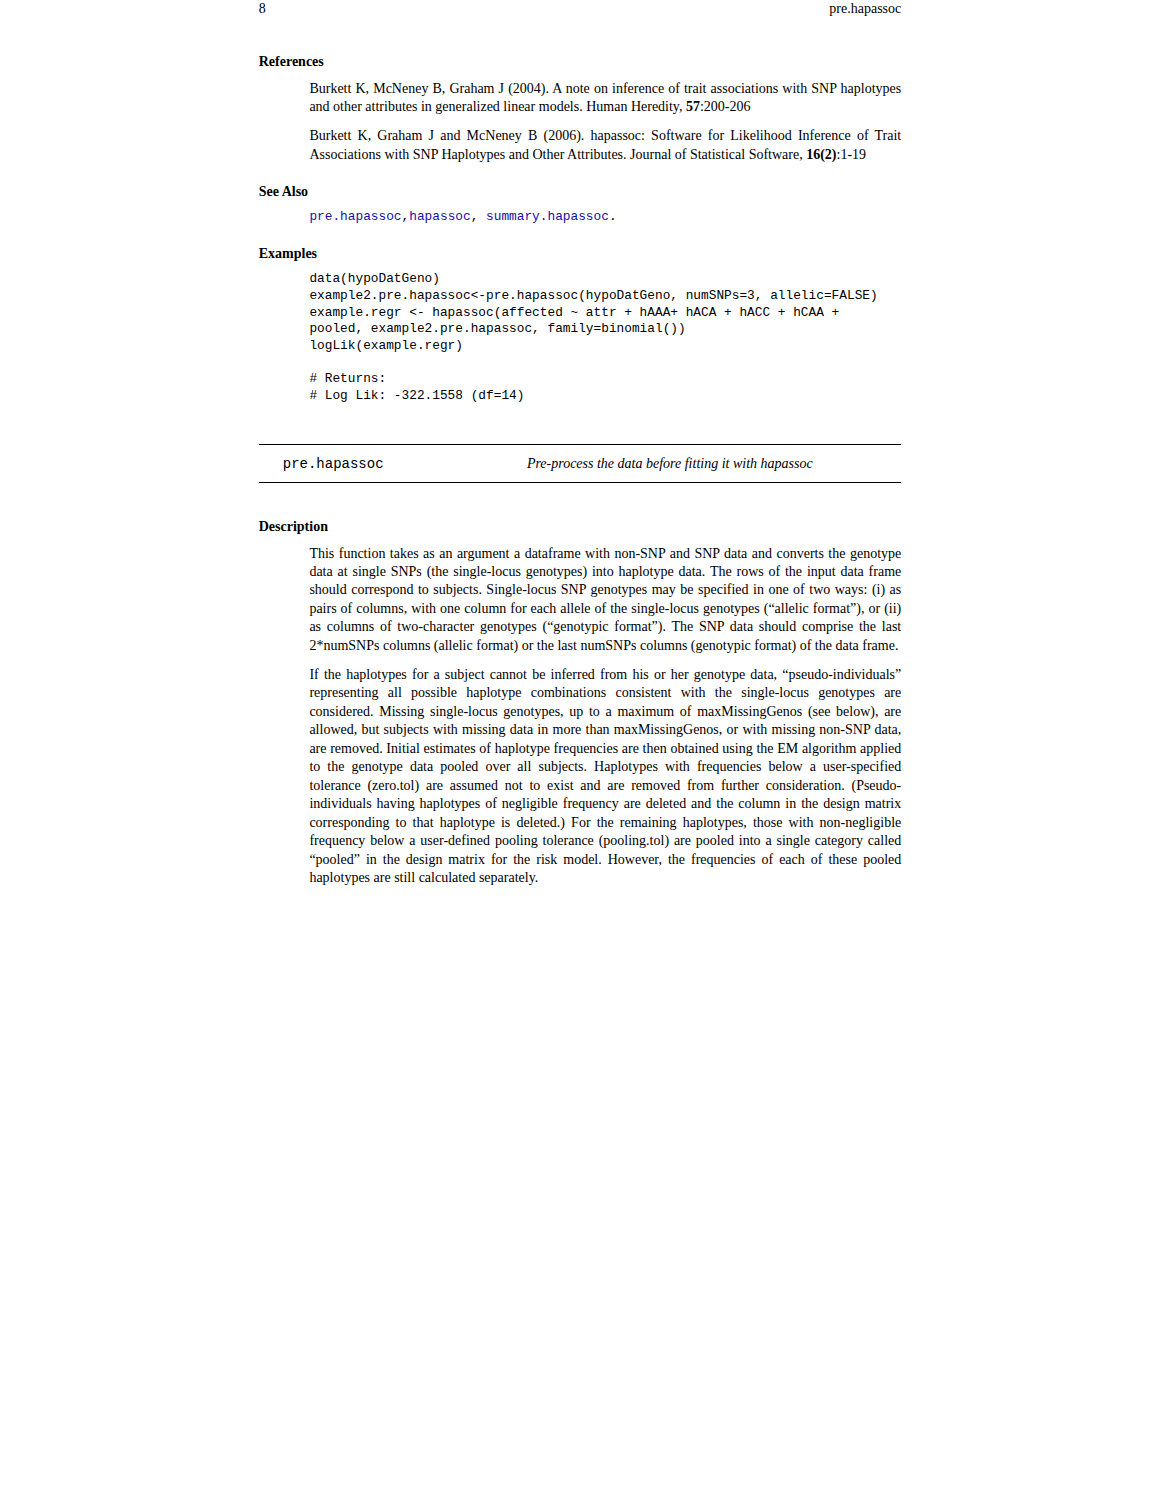8
pre.hapassoc
References
Burkett K, McNeney B, Graham J (2004). A note on inference of trait associations with SNP haplotypes and other attributes in generalized linear models. Human Heredity, 57:200-206
Burkett K, Graham J and McNeney B (2006). hapassoc: Software for Likelihood Inference of Trait Associations with SNP Haplotypes and Other Attributes. Journal of Statistical Software, 16(2):1-19
See Also
pre.hapassoc,hapassoc, summary.hapassoc.
Examples
data(hypoDatGeno) example2.pre.hapassoc<-pre.hapassoc(hypoDatGeno, numSNPs=3, allelic=FALSE) example.regr <- hapassoc(affected ~ attr + hAAA+ hACA + hACC + hCAA + pooled, example2.pre.hapassoc, family=binomial()) logLik(example.regr) # Returns: # Log Lik: -322.1558 (df=14)
pre.hapassoc
Pre-process the data before fitting it with hapassoc
Description
This function takes as an argument a dataframe with non-SNP and SNP data and converts the genotype data at single SNPs (the single-locus genotypes) into haplotype data. The rows of the input data frame should correspond to subjects. Single-locus SNP genotypes may be specified in one of two ways: (i) as pairs of columns, with one column for each allele of the single-locus genotypes (“allelic format”), or (ii) as columns of two-character genotypes (“genotypic format”). The SNP data should comprise the last 2*numSNPs columns (allelic format) or the last numSNPs columns (genotypic format) of the data frame.
If the haplotypes for a subject cannot be inferred from his or her genotype data, “pseudo-individuals” representing all possible haplotype combinations consistent with the single-locus genotypes are considered. Missing single-locus genotypes, up to a maximum of maxMissingGenos (see below), are allowed, but subjects with missing data in more than maxMissingGenos, or with missing non-SNP data, are removed. Initial estimates of haplotype frequencies are then obtained using the EM algorithm applied to the genotype data pooled over all subjects. Haplotypes with frequencies below a user-specified tolerance (zero.tol) are assumed not to exist and are removed from further consideration. (Pseudo-individuals having haplotypes of negligible frequency are deleted and the column in the design matrix corresponding to that haplotype is deleted.) For the remaining haplotypes, those with non-negligible frequency below a user-defined pooling tolerance (pooling.tol) are pooled into a single category called “pooled” in the design matrix for the risk model. However, the frequencies of each of these pooled haplotypes are still calculated separately.